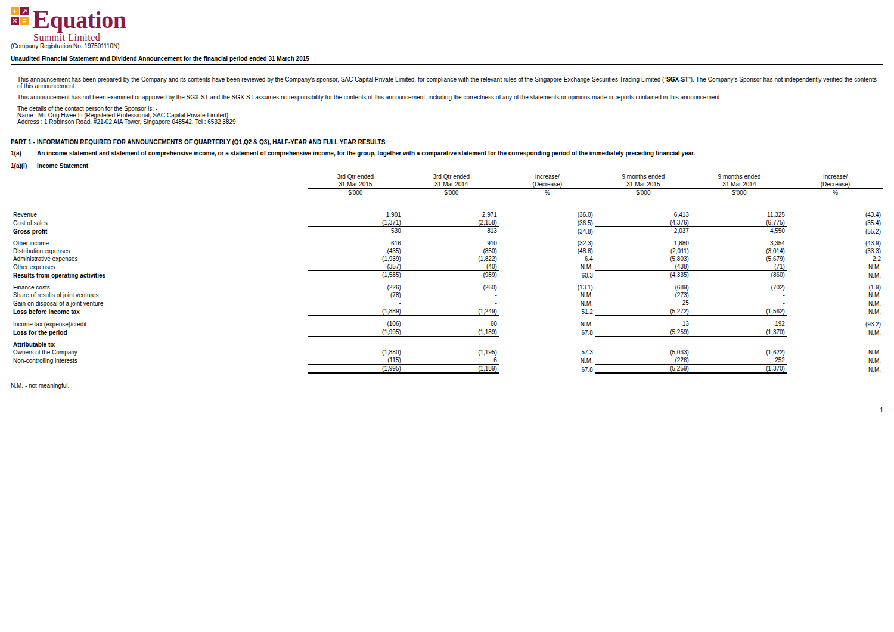+
↗
×
=
Equation
Summit Limited
(Company Registration No. 197501110N)
Unaudited Financial Statement and Dividend Announcement for the financial period ended 31 March 2015
This announcement has been prepared by the Company and its contents have been reviewed by the Company’s sponsor, SAC Capital Private Limited, for compliance with the relevant rules of the Singapore Exchange Securities Trading Limited ("SGX-ST"). The Company’s Sponsor has not independently verified the contents of this announcement.
This announcement has not been examined or approved by the SGX-ST and the SGX-ST assumes no responsibility for the contents of this announcement, including the correctness of any of the statements or opinions made or reports contained in this announcement.
The details of the contact person for the Sponsor is: -
Name : Mr. Ong Hwee Li (Registered Professional, SAC Capital Private Limited)
Address : 1 Robinson Road, #21-02 AIA Tower, Singapore 048542. Tel : 6532 3829
PART 1 - INFORMATION REQUIRED FOR ANNOUNCEMENTS OF QUARTERLY (Q1,Q2 & Q3), HALF-YEAR AND FULL YEAR RESULTS
1(a)
An income statement and statement of comprehensive income, or a statement of comprehensive income, for the group, together with a comparative statement for the corresponding period of the immediately preceding financial year.
1(a)(i)
Income Statement
| | 3rd Qtr ended | 3rd Qtr ended | Increase/ | 9 months ended | 9 months ended | Increase/ |
| --- | --- | --- | --- | --- | --- | --- |
| | 31 Mar 2015 | 31 Mar 2014 | (Decrease) | 31 Mar 2015 | 31 Mar 2014 | (Decrease) |
| | $'000 | $'000 | % | $'000 | $'000 | % |
| Revenue | 1,901 | 2,971 | (36.0) | 6,413 | 11,325 | (43.4) |
| Cost of sales | (1,371) | (2,158) | (36.5) | (4,376) | (6,775) | (35.4) |
| Gross profit | 530 | 813 | (34.8) | 2,037 | 4,550 | (55.2) |
| Other income | 616 | 910 | (32.3) | 1,880 | 3,354 | (43.9) |
| Distribution expenses | (435) | (850) | (48.8) | (2,011) | (3,014) | (33.3) |
| Administrative expenses | (1,939) | (1,822) | 6.4 | (5,803) | (5,679) | 2.2 |
| Other expenses | (357) | (40) | N.M. | (438) | (71) | N.M. |
| Results from operating activities | (1,585) | (989) | 60.3 | (4,335) | (860) | N.M. |
| Finance costs | (226) | (260) | (13.1) | (689) | (702) | (1.9) |
| Share of results of joint ventures | (78) | - | N.M. | (273) | - | N.M. |
| Gain on disposal of a joint venture | - | - | N.M. | 25 | - | N.M. |
| Loss before income tax | (1,889) | (1,249) | 51.2 | (5,272) | (1,562) | N.M. |
| Income tax (expense)/credit | (106) | 60 | N.M. | 13 | 192 | (93.2) |
| Loss for the period | (1,995) | (1,189) | 67.8 | (5,259) | (1,370) | N.M. |
| Attributable to: | |
| Owners of the Company | (1,880) | (1,195) | 57.3 | (5,033) | (1,622) | N.M. |
| Non-controlling interests | (115) | 6 | N.M. | (226) | 252 | N.M. |
| | (1,995) | (1,189) | 67.8 | (5,259) | (1,370) | N.M. |
N.M. - not meaningful.
1